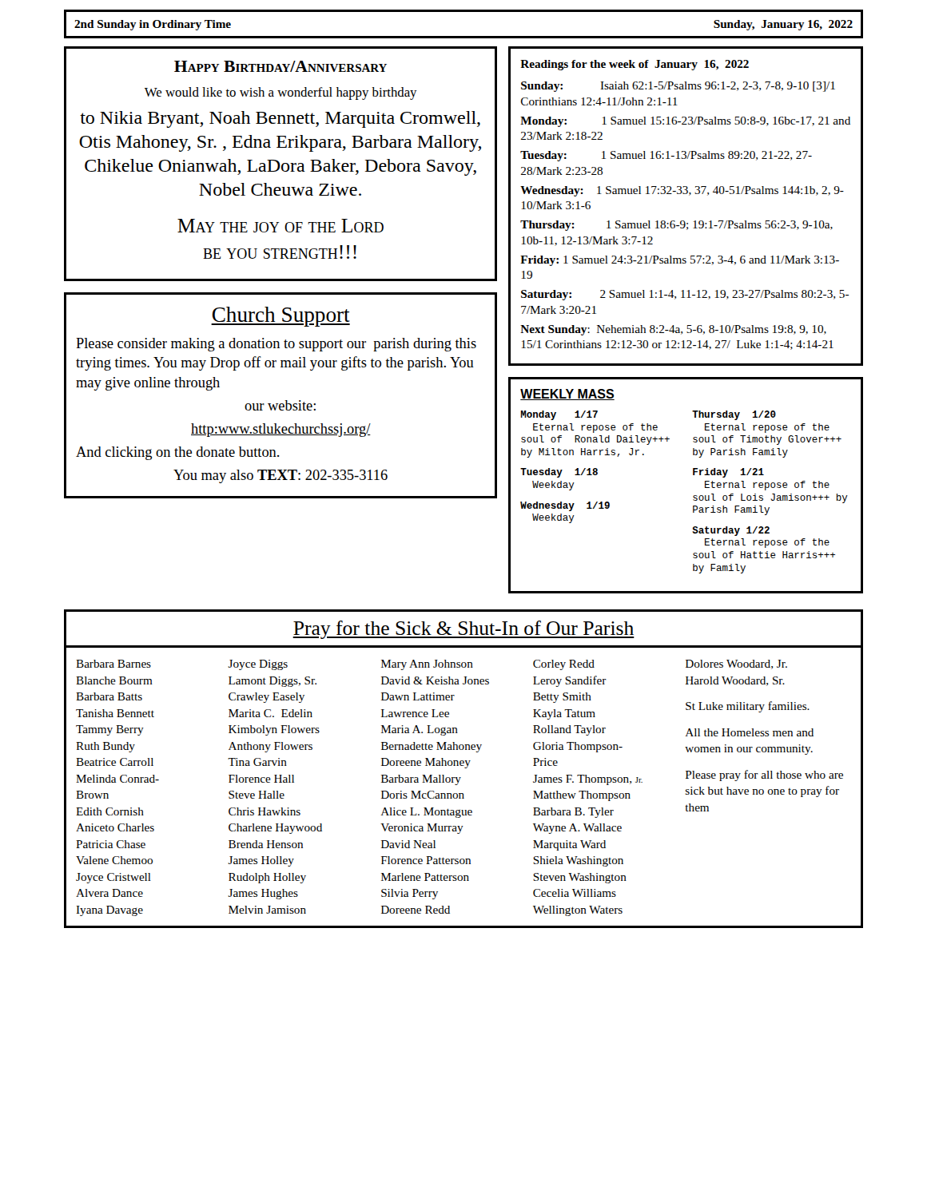2nd Sunday in Ordinary Time Sunday, January 16, 2022
Happy Birthday/Anniversary
We would like to wish a wonderful happy birthday
to Nikia Bryant, Noah Bennett, Marquita Cromwell, Otis Mahoney, Sr. , Edna Erikpara, Barbara Mallory, Chikelue Onianwah, LaDora Baker, Debora Savoy, Nobel Cheuwa Ziwe.
May the joy of the Lord
be you strength!!!
Church Support
Please consider making a donation to support our parish during this trying times. You may Drop off or mail your gifts to the parish. You may give online through
our website:
http:www.stlukechurchssj.org/
And clicking on the donate button.
You may also TEXT: 202-335-3116
Readings for the week of January 16, 2022
Sunday: Isaiah 62:1-5/Psalms 96:1-2, 2-3, 7-8, 9-10 [3]/1 Corinthians 12:4-11/John 2:1-11
Monday: 1 Samuel 15:16-23/Psalms 50:8-9, 16bc-17, 21 and 23/Mark 2:18-22
Tuesday: 1 Samuel 16:1-13/Psalms 89:20, 21-22, 27-28/Mark 2:23-28
Wednesday: 1 Samuel 17:32-33, 37, 40-51/Psalms 144:1b, 2, 9-10/Mark 3:1-6
Thursday: 1 Samuel 18:6-9; 19:1-7/Psalms 56:2-3, 9-10a, 10b-11, 12-13/Mark 3:7-12
Friday: 1 Samuel 24:3-21/Psalms 57:2, 3-4, 6 and 11/Mark 3:13-19
Saturday: 2 Samuel 1:1-4, 11-12, 19, 23-27/Psalms 80:2-3, 5-7/Mark 3:20-21
Next Sunday: Nehemiah 8:2-4a, 5-6, 8-10/Psalms 19:8, 9, 10, 15/1 Corinthians 12:12-30 or 12:12-14, 27/ Luke 1:1-4; 4:14-21
WEEKLY MASS
Monday 1/17
Eternal repose of the soul of Ronald Dailey+++ by Milton Harris, Jr.
Tuesday 1/18
Weekday
Wednesday 1/19
Weekday
Thursday 1/20
Eternal repose of the soul of Timothy Glover+++ by Parish Family
Friday 1/21
Eternal repose of the soul of Lois Jamison+++ by Parish Family
Saturday 1/22
Eternal repose of the soul of Hattie Harris+++ by Family
Pray for the Sick & Shut-In of Our Parish
Barbara Barnes
Blanche Bourm
Barbara Batts
Tanisha Bennett
Tammy Berry
Ruth Bundy
Beatrice Carroll
Melinda Conrad-
Brown
Edith Cornish
Aniceto Charles
Patricia Chase
Valene Chemoo
Joyce Cristwell
Alvera Dance
Iyana Davage
Joyce Diggs
Lamont Diggs, Sr.
Crawley Easely
Marita C. Edelin
Kimbolyn Flowers
Anthony Flowers
Tina Garvin
Florence Hall
Steve Halle
Chris Hawkins
Charlene Haywood
Brenda Henson
James Holley
Rudolph Holley
James Hughes
Melvin Jamison
Mary Ann Johnson
David & Keisha Jones
Dawn Lattimer
Lawrence Lee
Maria A. Logan
Bernadette Mahoney
Doreene Mahoney
Barbara Mallory
Doris McCannon
Alice L. Montague
Veronica Murray
David Neal
Florence Patterson
Marlene Patterson
Silvia Perry
Doreene Redd
Corley Redd
Leroy Sandifer
Betty Smith
Kayla Tatum
Rolland Taylor
Gloria Thompson-
Price
James F. Thompson, Jr.
Matthew Thompson
Barbara B. Tyler
Wayne A. Wallace
Marquita Ward
Shiela Washington
Steven Washington
Cecelia Williams
Wellington Waters
Dolores Woodard, Jr.
Harold Woodard, Sr.
St Luke military families.
All the Homeless men and women in our community.
Please pray for all those who are sick but have no one to pray for them